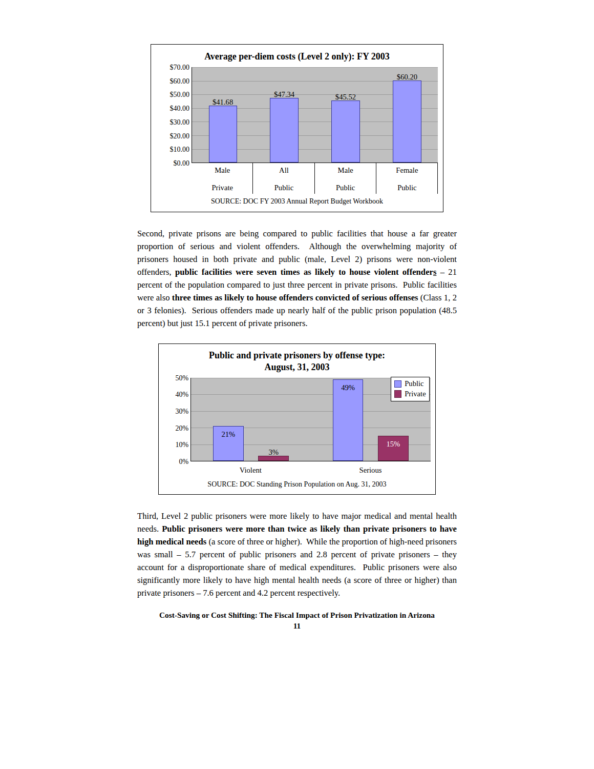Average per-diem costs (Level 2 only): FY 2003
$70.00 $60.00 $50.00 $40.00 $30.00 $20.00 $10.00 $0.00
$41.68
$47.34
$45.52
$60.20
Male
All
Male
Female
Private
Public
Public
Public
SOURCE: DOC FY 2003 Annual Report Budget Workbook
Second, private prisons are being compared to public facilities that house a far greater proportion of serious and violent offenders. Although the overwhelming majority of prisoners housed in both private and public (male, Level 2) prisons were non-violent offenders, public facilities were seven times as likely to house violent offenders – 21 percent of the population compared to just three percent in private prisons. Public facilities were also three times as likely to house offenders convicted of serious offenses (Class 1, 2 or 3 felonies). Serious offenders made up nearly half of the public prison population (48.5 percent) but just 15.1 percent of private prisoners.
Public and private prisoners by offense type:
August, 31, 2003
50% 40% 30% 20% 10% 0%
Public
Private
21%
3%
49%
15%
Violent
Serious
SOURCE: DOC Standing Prison Population on Aug. 31, 2003
Third, Level 2 public prisoners were more likely to have major medical and mental health needs. Public prisoners were more than twice as likely than private prisoners to have high medical needs (a score of three or higher). While the proportion of high-need prisoners was small – 5.7 percent of public prisoners and 2.8 percent of private prisoners – they account for a disproportionate share of medical expenditures. Public prisoners were also significantly more likely to have high mental health needs (a score of three or higher) than private prisoners – 7.6 percent and 4.2 percent respectively.
Cost-Saving or Cost Shifting: The Fiscal Impact of Prison Privatization in Arizona
11